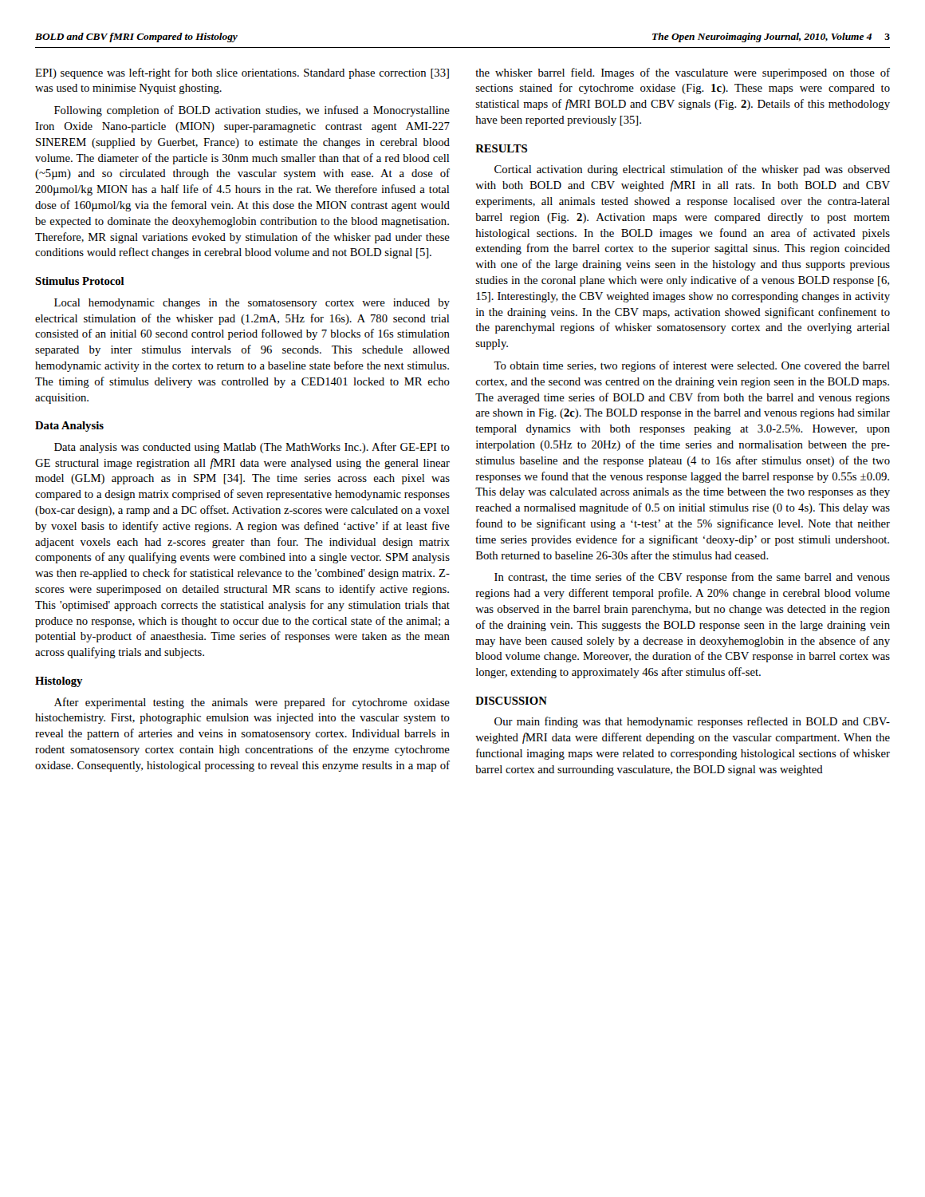BOLD and CBV fMRI Compared to Histology
The Open Neuroimaging Journal, 2010, Volume 43
EPI) sequence was left-right for both slice orientations. Standard phase correction [33] was used to minimise Nyquist ghosting.
Following completion of BOLD activation studies, we infused a Monocrystalline Iron Oxide Nano-particle (MION) super-paramagnetic contrast agent AMI-227 SINEREM (supplied by Guerbet, France) to estimate the changes in cerebral blood volume. The diameter of the particle is 30nm much smaller than that of a red blood cell (~5µm) and so circulated through the vascular system with ease. At a dose of 200µmol/kg MION has a half life of 4.5 hours in the rat. We therefore infused a total dose of 160µmol/kg via the femoral vein. At this dose the MION contrast agent would be expected to dominate the deoxyhemoglobin contribution to the blood magnetisation. Therefore, MR signal variations evoked by stimulation of the whisker pad under these conditions would reflect changes in cerebral blood volume and not BOLD signal [5].
Stimulus Protocol
Local hemodynamic changes in the somatosensory cortex were induced by electrical stimulation of the whisker pad (1.2mA, 5Hz for 16s). A 780 second trial consisted of an initial 60 second control period followed by 7 blocks of 16s stimulation separated by inter stimulus intervals of 96 seconds. This schedule allowed hemodynamic activity in the cortex to return to a baseline state before the next stimulus. The timing of stimulus delivery was controlled by a CED1401 locked to MR echo acquisition.
Data Analysis
Data analysis was conducted using Matlab (The MathWorks Inc.). After GE-EPI to GE structural image registration all f MRI data were analysed using the general linear model (GLM) approach as in SPM [34]. The time series across each pixel was compared to a design matrix comprised of seven representative hemodynamic responses (box-car design), a ramp and a DC offset. Activation z-scores were calculated on a voxel by voxel basis to identify active regions. A region was defined ‘active’ if at least five adjacent voxels each had z-scores greater than four. The individual design matrix components of any qualifying events were combined into a single vector. SPM analysis was then re-applied to check for statistical relevance to the 'combined' design matrix. Z-scores were superimposed on detailed structural MR scans to identify active regions. This 'optimised' approach corrects the statistical analysis for any stimulation trials that produce no response, which is thought to occur due to the cortical state of the animal; a potential by-product of anaesthesia. Time series of responses were taken as the mean across qualifying trials and subjects.
Histology
After experimental testing the animals were prepared for cytochrome oxidase histochemistry. First, photographic emulsion was injected into the vascular system to reveal the pattern of arteries and veins in somatosensory cortex. Individual barrels in rodent somatosensory cortex contain high concentrations of the enzyme cytochrome oxidase. Consequently, histological processing to reveal this enzyme results in a map of the whisker barrel field. Images of the vasculature were superimposed on those of sections stained for cytochrome oxidase (Fig. 1c). These maps were compared to statistical maps of f MRI BOLD and CBV signals (Fig. 2). Details of this methodology have been reported previously [35].
Results
Cortical activation during electrical stimulation of the whisker pad was observed with both BOLD and CBV weighted f MRI in all rats. In both BOLD and CBV experiments, all animals tested showed a response localised over the contra-lateral barrel region (Fig. 2). Activation maps were compared directly to post mortem histological sections. In the BOLD images we found an area of activated pixels extending from the barrel cortex to the superior sagittal sinus. This region coincided with one of the large draining veins seen in the histology and thus supports previous studies in the coronal plane which were only indicative of a venous BOLD response [6, 15]. Interestingly, the CBV weighted images show no corresponding changes in activity in the draining veins. In the CBV maps, activation showed significant confinement to the parenchymal regions of whisker somatosensory cortex and the overlying arterial supply.
To obtain time series, two regions of interest were selected. One covered the barrel cortex, and the second was centred on the draining vein region seen in the BOLD maps. The averaged time series of BOLD and CBV from both the barrel and venous regions are shown in Fig. (2c). The BOLD response in the barrel and venous regions had similar temporal dynamics with both responses peaking at 3.0-2.5%. However, upon interpolation (0.5Hz to 20Hz) of the time series and normalisation between the pre-stimulus baseline and the response plateau (4 to 16s after stimulus onset) of the two responses we found that the venous response lagged the barrel response by 0.55s ±0.09. This delay was calculated across animals as the time between the two responses as they reached a normalised magnitude of 0.5 on initial stimulus rise (0 to 4s). This delay was found to be significant using a ‘t-test’ at the 5% significance level. Note that neither time series provides evidence for a significant ‘deoxy-dip’ or post stimuli undershoot. Both returned to baseline 26-30s after the stimulus had ceased.
In contrast, the time series of the CBV response from the same barrel and venous regions had a very different temporal profile. A 20% change in cerebral blood volume was observed in the barrel brain parenchyma, but no change was detected in the region of the draining vein. This suggests the BOLD response seen in the large draining vein may have been caused solely by a decrease in deoxyhemoglobin in the absence of any blood volume change. Moreover, the duration of the CBV response in barrel cortex was longer, extending to approximately 46s after stimulus off-set.
Discussion
Our main finding was that hemodynamic responses reflected in BOLD and CBV-weighted f MRI data were different depending on the vascular compartment. When the functional imaging maps were related to corresponding histological sections of whisker barrel cortex and surrounding vasculature, the BOLD signal was weighted